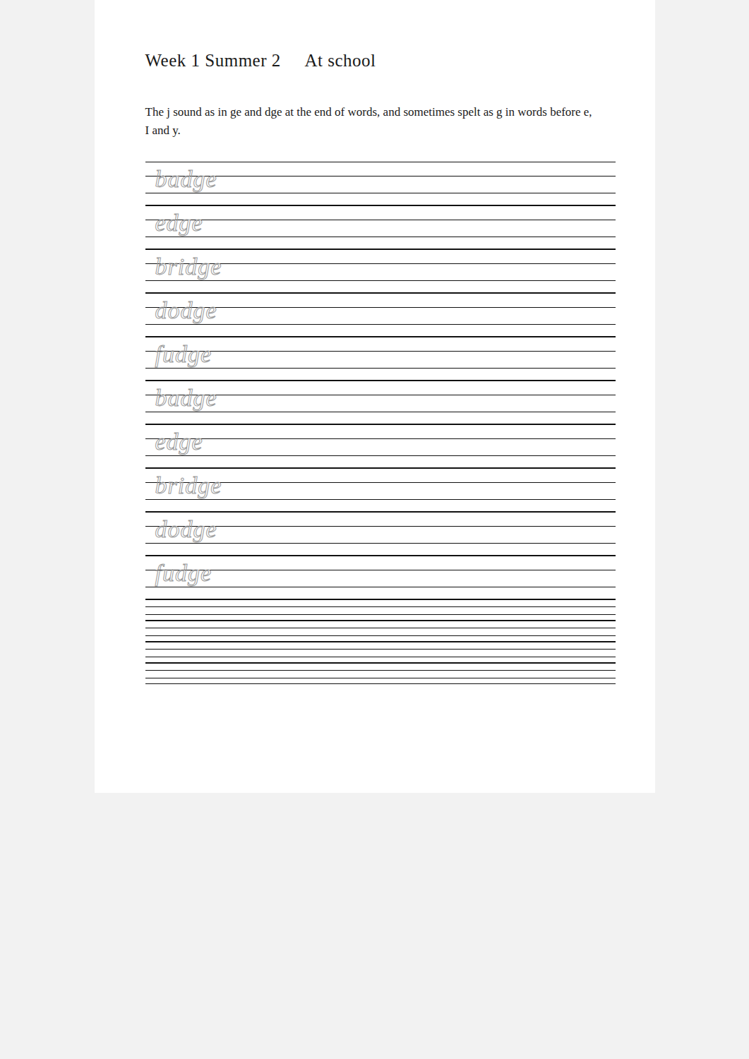Week 1 Summer 2 At school
The j sound as in ge and dge at the end of words, and sometimes spelt as g in words before e, I and y.
badge
edge
bridge
dodge
fudge
badge
edge
bridge
dodge
fudge